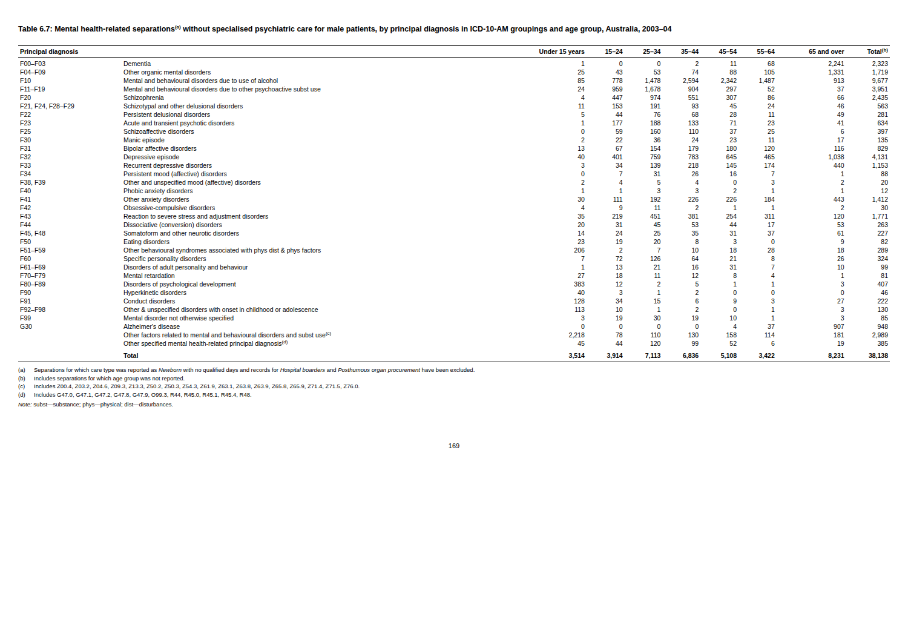Table 6.7: Mental health-related separations(a) without specialised psychiatric care for male patients, by principal diagnosis in ICD-10-AM groupings and age group, Australia, 2003–04
| Principal diagnosis | Under 15 years | 15–24 | 25–34 | 35–44 | 45–54 | 55–64 | 65 and over | Total (b) |
| --- | --- | --- | --- | --- | --- | --- | --- | --- |
| F00–F03 | Dementia | 1 | 0 | 0 | 2 | 11 | 68 | 2,241 | 2,323 |
| F04–F09 | Other organic mental disorders | 25 | 43 | 53 | 74 | 88 | 105 | 1,331 | 1,719 |
| F10 | Mental and behavioural disorders due to use of alcohol | 85 | 778 | 1,478 | 2,594 | 2,342 | 1,487 | 913 | 9,677 |
| F11–F19 | Mental and behavioural disorders due to other psychoactive subst use | 24 | 959 | 1,678 | 904 | 297 | 52 | 37 | 3,951 |
| F20 | Schizophrenia | 4 | 447 | 974 | 551 | 307 | 86 | 66 | 2,435 |
| F21, F24, F28–F29 | Schizotypal and other delusional disorders | 11 | 153 | 191 | 93 | 45 | 24 | 46 | 563 |
| F22 | Persistent delusional disorders | 5 | 44 | 76 | 68 | 28 | 11 | 49 | 281 |
| F23 | Acute and transient psychotic disorders | 1 | 177 | 188 | 133 | 71 | 23 | 41 | 634 |
| F25 | Schizoaffective disorders | 0 | 59 | 160 | 110 | 37 | 25 | 6 | 397 |
| F30 | Manic episode | 2 | 22 | 36 | 24 | 23 | 11 | 17 | 135 |
| F31 | Bipolar affective disorders | 13 | 67 | 154 | 179 | 180 | 120 | 116 | 829 |
| F32 | Depressive episode | 40 | 401 | 759 | 783 | 645 | 465 | 1,038 | 4,131 |
| F33 | Recurrent depressive disorders | 3 | 34 | 139 | 218 | 145 | 174 | 440 | 1,153 |
| F34 | Persistent mood (affective) disorders | 0 | 7 | 31 | 26 | 16 | 7 | 1 | 88 |
| F38, F39 | Other and unspecified mood (affective) disorders | 2 | 4 | 5 | 4 | 0 | 3 | 2 | 20 |
| F40 | Phobic anxiety disorders | 1 | 1 | 3 | 3 | 2 | 1 | 1 | 12 |
| F41 | Other anxiety disorders | 30 | 111 | 192 | 226 | 226 | 184 | 443 | 1,412 |
| F42 | Obsessive-compulsive disorders | 4 | 9 | 11 | 2 | 1 | 1 | 2 | 30 |
| F43 | Reaction to severe stress and adjustment disorders | 35 | 219 | 451 | 381 | 254 | 311 | 120 | 1,771 |
| F44 | Dissociative (conversion) disorders | 20 | 31 | 45 | 53 | 44 | 17 | 53 | 263 |
| F45, F48 | Somatoform and other neurotic disorders | 14 | 24 | 25 | 35 | 31 | 37 | 61 | 227 |
| F50 | Eating disorders | 23 | 19 | 20 | 8 | 3 | 0 | 9 | 82 |
| F51–F59 | Other behavioural syndromes associated with phys dist & phys factors | 206 | 2 | 7 | 10 | 18 | 28 | 18 | 289 |
| F60 | Specific personality disorders | 7 | 72 | 126 | 64 | 21 | 8 | 26 | 324 |
| F61–F69 | Disorders of adult personality and behaviour | 1 | 13 | 21 | 16 | 31 | 7 | 10 | 99 |
| F70–F79 | Mental retardation | 27 | 18 | 11 | 12 | 8 | 4 | 1 | 81 |
| F80–F89 | Disorders of psychological development | 383 | 12 | 2 | 5 | 1 | 1 | 3 | 407 |
| F90 | Hyperkinetic disorders | 40 | 3 | 1 | 2 | 0 | 0 | 0 | 46 |
| F91 | Conduct disorders | 128 | 34 | 15 | 6 | 9 | 3 | 27 | 222 |
| F92–F98 | Other & unspecified disorders with onset in childhood or adolescence | 113 | 10 | 1 | 2 | 0 | 1 | 3 | 130 |
| F99 | Mental disorder not otherwise specified | 3 | 19 | 30 | 19 | 10 | 1 | 3 | 85 |
| G30 | Alzheimer's disease | 0 | 0 | 0 | 0 | 4 | 37 | 907 | 948 |
| | Other factors related to mental and behavioural disorders and subst use (c) | 2,218 | 78 | 110 | 130 | 158 | 114 | 181 | 2,989 |
| | Other specified mental health-related principal diagnosis (d) | 45 | 44 | 120 | 99 | 52 | 6 | 19 | 385 |
| | Total | 3,514 | 3,914 | 7,113 | 6,836 | 5,108 | 3,422 | 8,231 | 38,138 |
| (a) | Separations for which care type was reported as Newborn with no qualified days and records for Hospital boarders and Posthumous organ procurement have been excluded. |
| (b) | Includes separations for which age group was not reported. |
| (c) | Includes Z00.4, Z03.2, Z04.6, Z09.3, Z13.3, Z50.2, Z50.3, Z54.3, Z61.9, Z63.1, Z63.8, Z63.9, Z65.8, Z65.9, Z71.4, Z71.5, Z76.0. |
| (d) | Includes G47.0, G47.1, G47.2, G47.8, G47.9, O99.3, R44, R45.0, R45.1, R45.4, R48. |
Note: subst—substance; phys—physical; dist—disturbances.
169